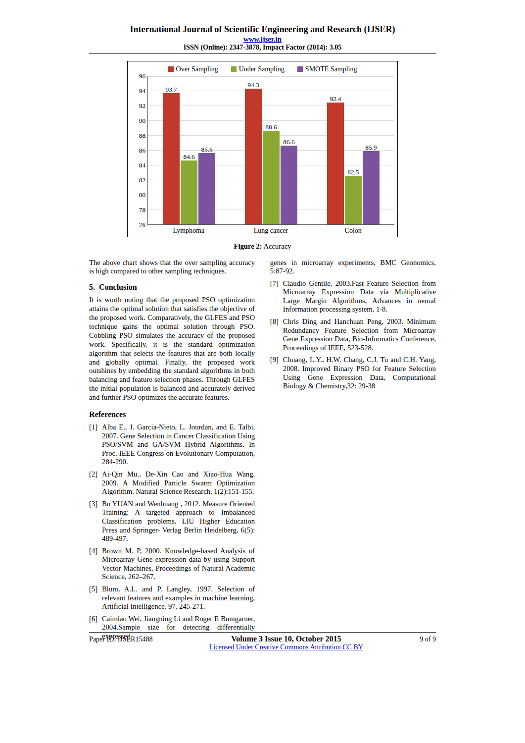International Journal of Scientific Engineering and Research (IJSER)
www.ijser.in
ISSN (Online): 2347-3878, Impact Factor (2014): 3.05
Over Sampling
Under Sampling
SMOTE Sampling
96
94
92
90
88
86
84
82
80
78
76
93.7
84.6
85.6
94.3
88.6
86.6
92.4
82.5
85.9
Lymphoma
Lung cancer
Colon
Figure 2: Accuracy
The above chart shows that the over sampling accuracy is high compared to other sampling techniques.
5. Conclusion
It is worth noting that the proposed PSO optimization attains the optimal solution that satisfies the objective of the proposed work. Comparatively, the GLFES and PSO technique gains the optimal solution through PSO. Cobbling PSO simulates the accuracy of the proposed work. Specifically, it is the standard optimization algorithm that selects the features that are both locally and globally optimal. Finally, the proposed work outshines by embedding the standard algorithms in both balancing and feature selection phases. Through GLFES the initial population is balanced and accurately derived and further PSO optimizes the accurate features.
References
[1] Alba E., J. Garcia-Nieto, L. Jourdan, and E. Talbi, 2007. Gene Selection in Cancer Classification Using PSO/SVM and GA/SVM Hybrid Algorithms, In Proc. IEEE Congress on Evolutionary Computation, 284-290.
[2] Ai-Qin Mu., De-Xin Cao and Xiao-Hua Wang, 2009. A Modified Particle Swarm Optimization Algorithm. Natural Science Research, 1(2):151-155.
[3] Bo YUAN and Wenhuang , 2012. Measure Oriented Training: A targeted approach to Imbalanced Classification problems, LIU Higher Education Press and Springer- Verlag Berlin Heidelberg, 6(5): 489-497.
[4] Brown M. P, 2000. Knowledge-based Analysis of Microarray Gene expression data by using Support Vector Machines, Proceedings of Natural Academic Science, 262–267.
[5] Blum, A.L. and P. Langley, 1997. Selection of relevant features and examples in machine learning, Artificial Intelligence, 97, 245-271.
[6] Caimiao Wei, Jiangning Li and Roger E Bumgarner, 2004.Sample size for detecting differentially expressed
genes in microarray experiments, BMC Geonomics, 5:87-92.
[7] Claudio Gentile, 2003.Fast Feature Selection from Microarray Expression Data via Multiplicative Large Margin Algorithms, Advances in neural Information processing system, 1-8.
[8] Chris Ding and Hanchuan Peng, 2003. Minimum Redundancy Feature Selection from Microarray Gene Expression Data, Bio-Informatics Conference, Proceedings of IEEE, 523-528.
[9] Chuang, L.Y., H.W. Chang, C.J. Tu and C.H. Yang, 2008. Improved Binary PSO for Feature Selection Using Gene Expression Data, Computational Biology & Chemistry,32: 29-38
Paper ID: IJSER15488
Volume 3 Issue 10, October 2015
Licensed Under Creative Commons Attribution CC BY
9 of 9